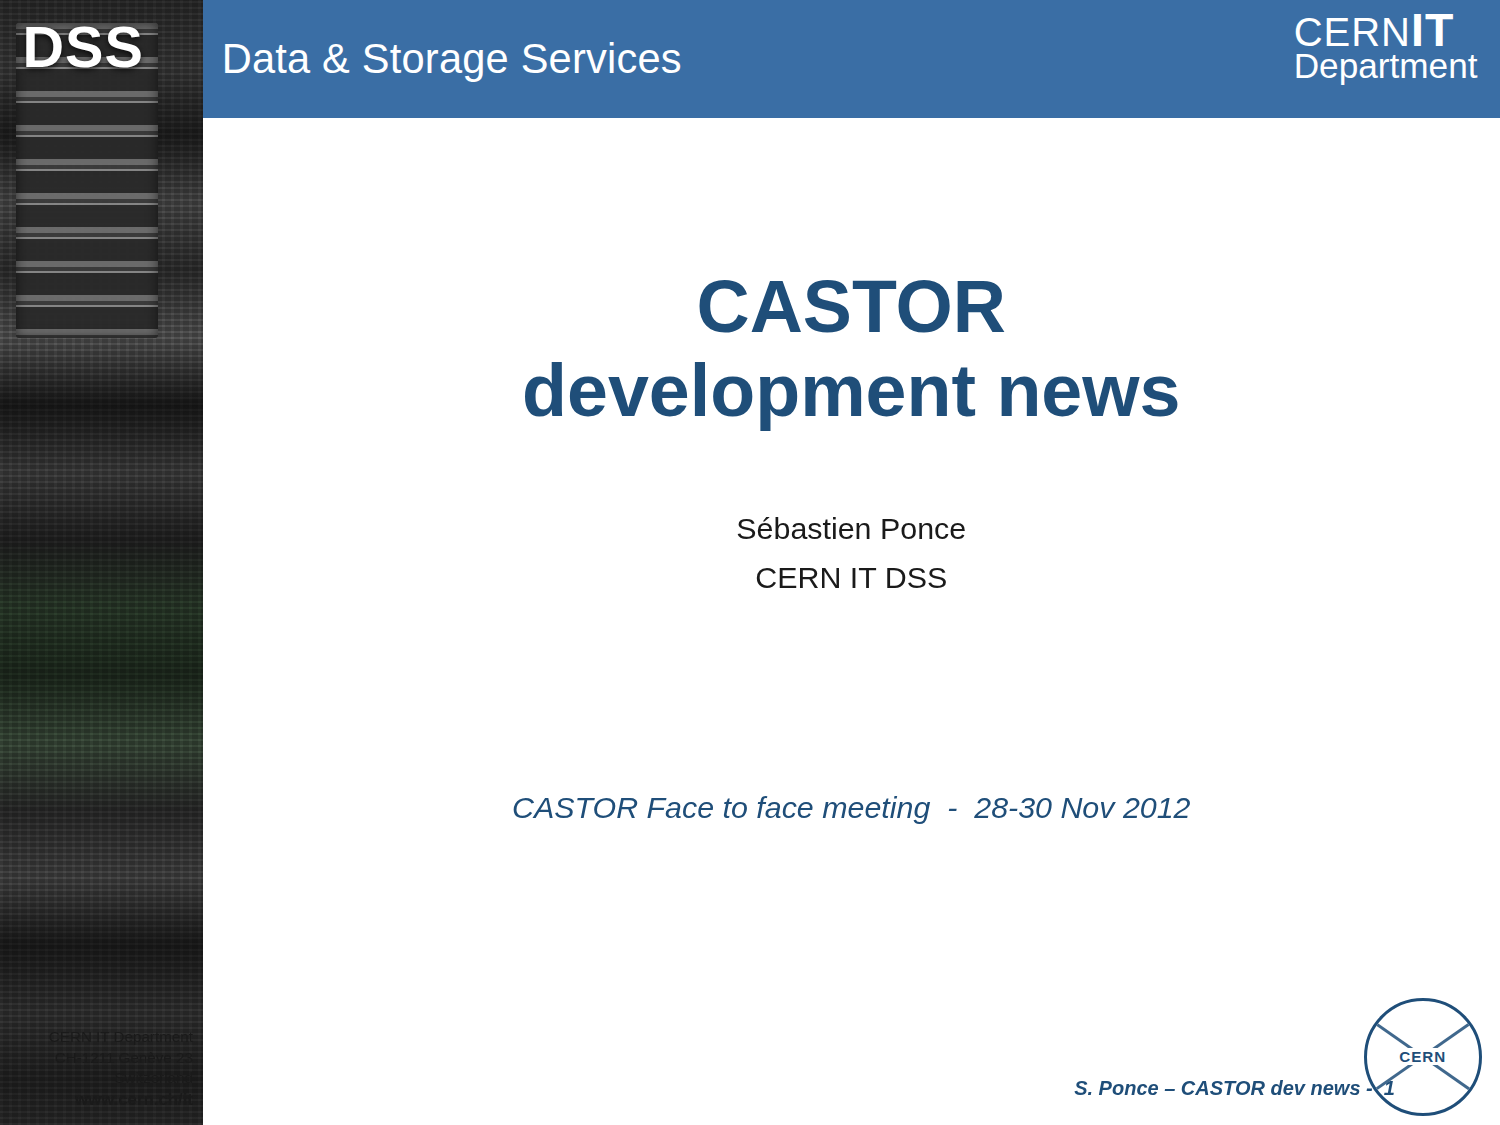Data & Storage Services
DSS
CERNIT
Department
CASTOR
development news
Sébastien Ponce
CERN IT DSS
CASTOR Face to face meeting - 28-30 Nov 2012
CERN IT Department
CH-1211 Genève 23
Switzerland
www.cern.ch/it
S. Ponce – CASTOR dev news - 1
CERN